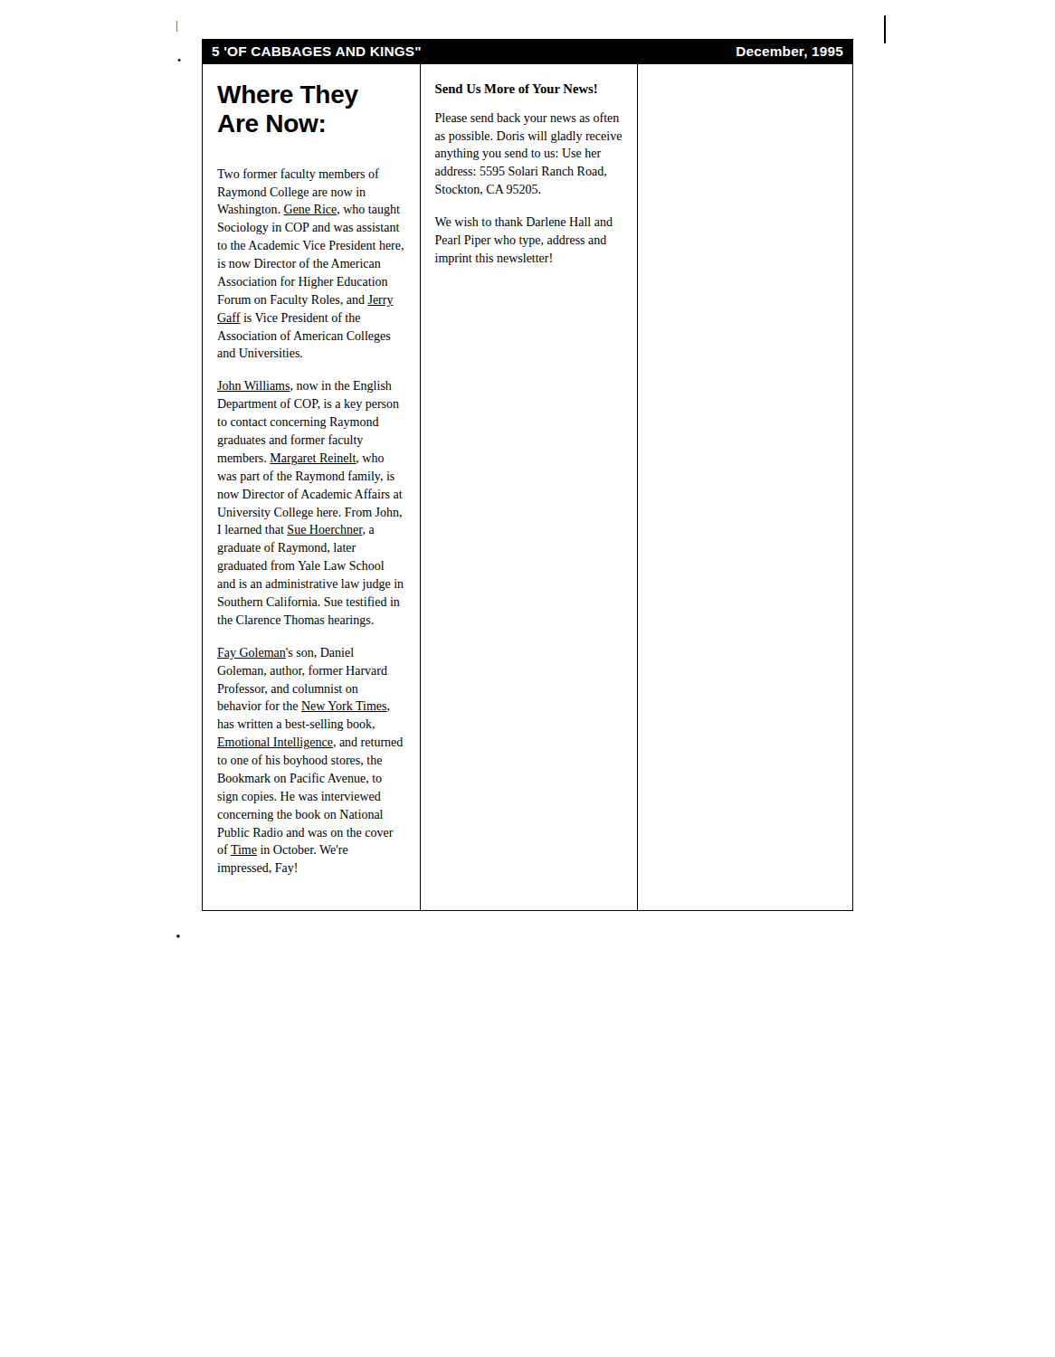|
•
•
5 'OF CABBAGES AND KINGS" December, 1995
Where They Are Now:
Two former faculty members of Raymond College are now in Washington. Gene Rice, who taught Sociology in COP and was assistant to the Academic Vice President here, is now Director of the American Association for Higher Education Forum on Faculty Roles, and Jerry Gaff is Vice President of the Association of American Colleges and Universities.
John Williams, now in the English Department of COP, is a key person to contact concerning Raymond graduates and former faculty members. Margaret Reinelt, who was part of the Raymond family, is now Director of Academic Affairs at University College here. From John, I learned that Sue Hoerchner, a graduate of Raymond, later graduated from Yale Law School and is an administrative law judge in Southern California. Sue testified in the Clarence Thomas hearings.
Fay Goleman's son, Daniel Goleman, author, former Harvard Professor, and columnist on behavior for the New York Times, has written a best-selling book, Emotional Intelligence, and returned to one of his boyhood stores, the Bookmark on Pacific Avenue, to sign copies. He was interviewed concerning the book on National Public Radio and was on the cover of Time in October. We're impressed, Fay!
Send Us More of Your News!
Please send back your news as often as possible. Doris will gladly receive anything you send to us: Use her address: 5595 Solari Ranch Road, Stockton, CA 95205.
We wish to thank Darlene Hall and Pearl Piper who type, address and imprint this newsletter!